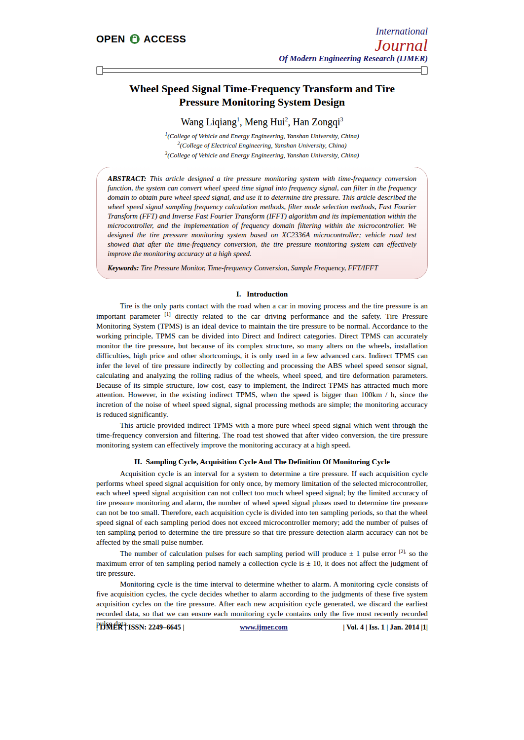OPEN ACCESS
International
Journal
Of Modern Engineering Research (IJMER)
Wheel Speed Signal Time-Frequency Transform and Tire
Pressure Monitoring System Design
Wang Liqiang1, Meng Hui2, Han Zongqi3
1(College of Vehicle and Energy Engineering, Yanshan University, China)
2(College of Electrical Engineering, Yanshan University, China)
3(College of Vehicle and Energy Engineering, Yanshan University, China)
ABSTRACT: This article designed a tire pressure monitoring system with time-frequency conversion function, the system can convert wheel speed time signal into frequency signal, can filter in the frequency domain to obtain pure wheel speed signal, and use it to determine tire pressure. This article described the wheel speed signal sampling frequency calculation methods, filter mode selection methods, Fast Fourier Transform (FFT) and Inverse Fast Fourier Transform (IFFT) algorithm and its implementation within the microcontroller, and the implementation of frequency domain filtering within the microcontroller. We designed the tire pressure monitoring system based on XC2336A microcontroller; vehicle road test showed that after the time-frequency conversion, the tire pressure monitoring system can effectively improve the monitoring accuracy at a high speed.
Keywords: Tire Pressure Monitor, Time-frequency Conversion, Sample Frequency, FFT/IFFT
I. Introduction
Tire is the only parts contact with the road when a car in moving process and the tire pressure is an important parameter [1] directly related to the car driving performance and the safety. Tire Pressure Monitoring System (TPMS) is an ideal device to maintain the tire pressure to be normal. Accordance to the working principle, TPMS can be divided into Direct and Indirect categories. Direct TPMS can accurately monitor the tire pressure, but because of its complex structure, so many alters on the wheels, installation difficulties, high price and other shortcomings, it is only used in a few advanced cars. Indirect TPMS can infer the level of tire pressure indirectly by collecting and processing the ABS wheel speed sensor signal, calculating and analyzing the rolling radius of the wheels, wheel speed, and tire deformation parameters. Because of its simple structure, low cost, easy to implement, the Indirect TPMS has attracted much more attention. However, in the existing indirect TPMS, when the speed is bigger than 100km / h, since the incretion of the noise of wheel speed signal, signal processing methods are simple; the monitoring accuracy is reduced significantly.
This article provided indirect TPMS with a more pure wheel speed signal which went through the time-frequency conversion and filtering. The road test showed that after video conversion, the tire pressure monitoring system can effectively improve the monitoring accuracy at a high speed.
II. Sampling Cycle, Acquisition Cycle And The Definition Of Monitoring Cycle
Acquisition cycle is an interval for a system to determine a tire pressure. If each acquisition cycle performs wheel speed signal acquisition for only once, by memory limitation of the selected microcontroller, each wheel speed signal acquisition can not collect too much wheel speed signal; by the limited accuracy of tire pressure monitoring and alarm, the number of wheel speed signal pluses used to determine tire pressure can not be too small. Therefore, each acquisition cycle is divided into ten sampling periods, so that the wheel speed signal of each sampling period does not exceed microcontroller memory; add the number of pulses of ten sampling period to determine the tire pressure so that tire pressure detection alarm accuracy can not be affected by the small pulse number.
The number of calculation pulses for each sampling period will produce ± 1 pulse error [2], so the maximum error of ten sampling period namely a collection cycle is ± 10, it does not affect the judgment of tire pressure.
Monitoring cycle is the time interval to determine whether to alarm. A monitoring cycle consists of five acquisition cycles, the cycle decides whether to alarm according to the judgments of these five system acquisition cycles on the tire pressure. After each new acquisition cycle generated, we discard the earliest recorded data, so that we can ensure each monitoring cycle contains only the five most recently recorded pulse data.
| IJMER | ISSN: 2249–6645 |
www.ijmer.com
| Vol. 4 | Iss. 1 | Jan. 2014 |1|